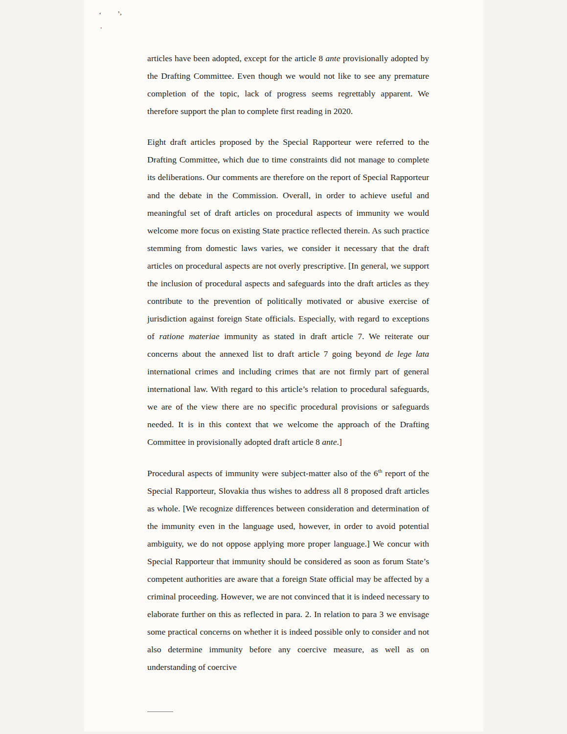‘ ’ ’ ·
articles have been adopted, except for the article 8 ante provisionally adopted by the Drafting Committee. Even though we would not like to see any premature completion of the topic, lack of progress seems regrettably apparent. We therefore support the plan to complete first reading in 2020.
Eight draft articles proposed by the Special Rapporteur were referred to the Drafting Committee, which due to time constraints did not manage to complete its deliberations. Our comments are therefore on the report of Special Rapporteur and the debate in the Commission. Overall, in order to achieve useful and meaningful set of draft articles on procedural aspects of immunity we would welcome more focus on existing State practice reflected therein. As such practice stemming from domestic laws varies, we consider it necessary that the draft articles on procedural aspects are not overly prescriptive. [In general, we support the inclusion of procedural aspects and safeguards into the draft articles as they contribute to the prevention of politically motivated or abusive exercise of jurisdiction against foreign State officials. Especially, with regard to exceptions of ratione materiae immunity as stated in draft article 7. We reiterate our concerns about the annexed list to draft article 7 going beyond de lege lata international crimes and including crimes that are not firmly part of general international law. With regard to this article’s relation to procedural safeguards, we are of the view there are no specific procedural provisions or safeguards needed. It is in this context that we welcome the approach of the Drafting Committee in provisionally adopted draft article 8 ante.]
Procedural aspects of immunity were subject-matter also of the 6th report of the Special Rapporteur, Slovakia thus wishes to address all 8 proposed draft articles as whole. [We recognize differences between consideration and determination of the immunity even in the language used, however, in order to avoid potential ambiguity, we do not oppose applying more proper language.] We concur with Special Rapporteur that immunity should be considered as soon as forum State’s competent authorities are aware that a foreign State official may be affected by a criminal proceeding. However, we are not convinced that it is indeed necessary to elaborate further on this as reflected in para. 2. In relation to para 3 we envisage some practical concerns on whether it is indeed possible only to consider and not also determine immunity before any coercive measure, as well as on understanding of coercive